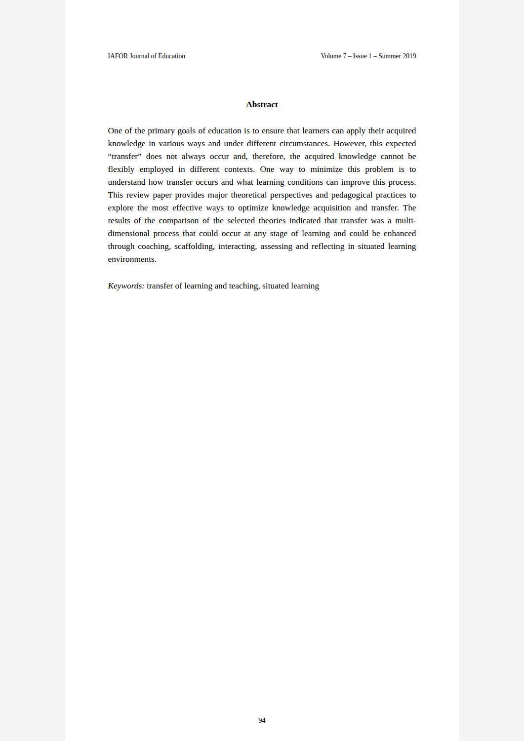IAFOR Journal of Education Volume 7 – Issue 1 – Summer 2019
Abstract
One of the primary goals of education is to ensure that learners can apply their acquired knowledge in various ways and under different circumstances. However, this expected “transfer” does not always occur and, therefore, the acquired knowledge cannot be flexibly employed in different contexts. One way to minimize this problem is to understand how transfer occurs and what learning conditions can improve this process. This review paper provides major theoretical perspectives and pedagogical practices to explore the most effective ways to optimize knowledge acquisition and transfer. The results of the comparison of the selected theories indicated that transfer was a multi-dimensional process that could occur at any stage of learning and could be enhanced through coaching, scaffolding, interacting, assessing and reflecting in situated learning environments.
Keywords: transfer of learning and teaching, situated learning
94